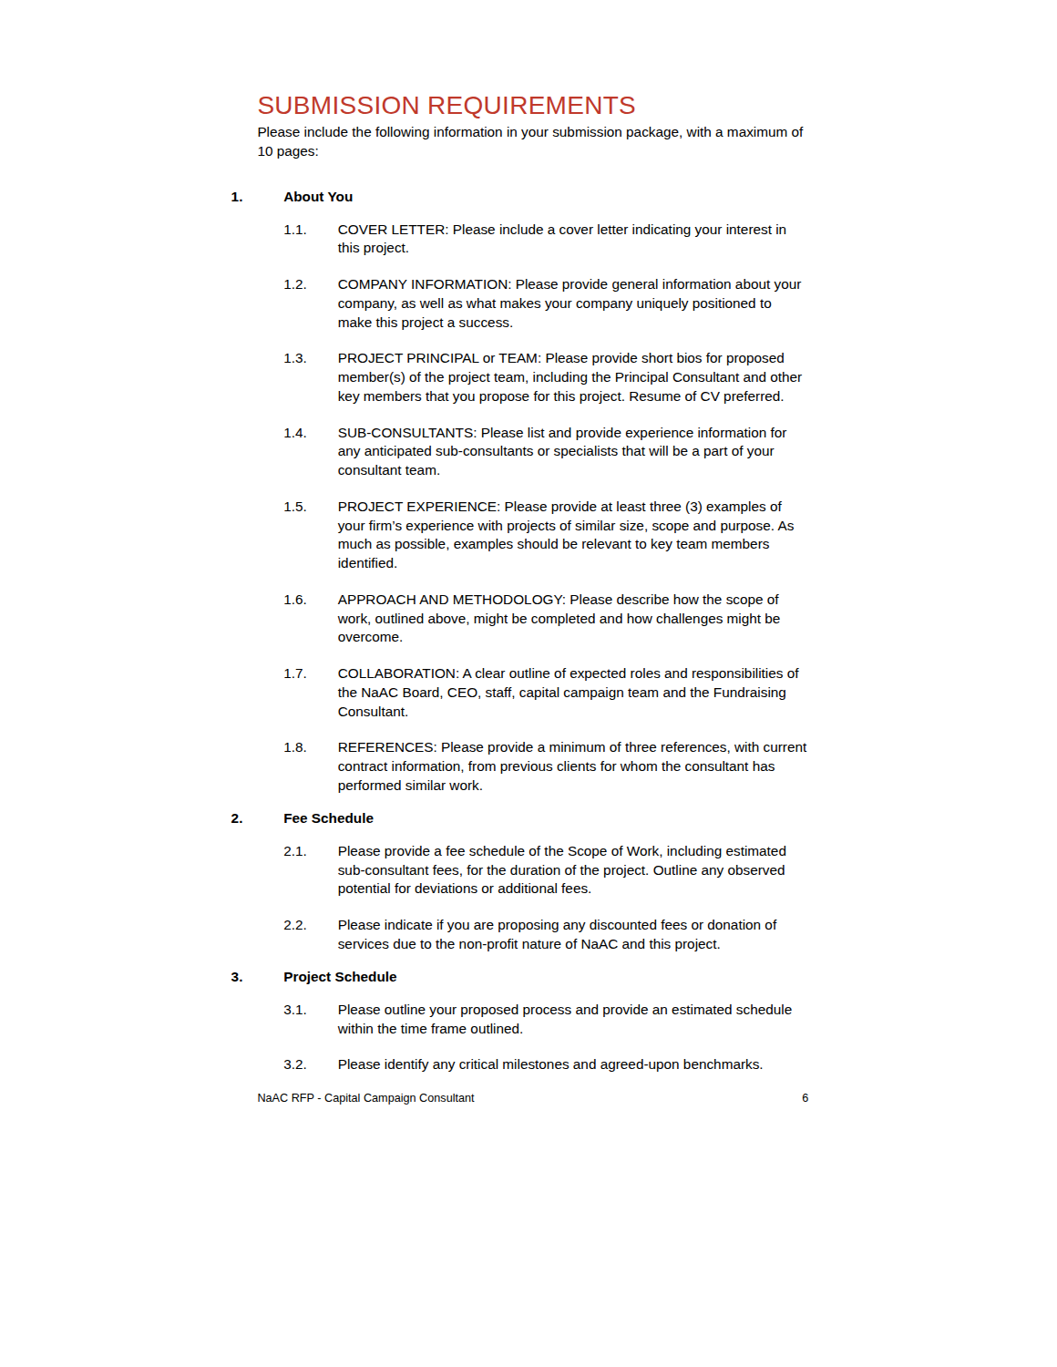SUBMISSION REQUIREMENTS
Please include the following information in your submission package, with a maximum of 10 pages:
About You
COVER LETTER: Please include a cover letter indicating your interest in this project.
COMPANY INFORMATION: Please provide general information about your company, as well as what makes your company uniquely positioned to make this project a success.
PROJECT PRINCIPAL or TEAM: Please provide short bios for proposed member(s) of the project team, including the Principal Consultant and other key members that you propose for this project. Resume of CV preferred.
SUB-CONSULTANTS: Please list and provide experience information for any anticipated sub-consultants or specialists that will be a part of your consultant team.
PROJECT EXPERIENCE: Please provide at least three (3) examples of your firm’s experience with projects of similar size, scope and purpose. As much as possible, examples should be relevant to key team members identified.
APPROACH AND METHODOLOGY: Please describe how the scope of work, outlined above, might be completed and how challenges might be overcome.
COLLABORATION: A clear outline of expected roles and responsibilities of the NaAC Board, CEO, staff, capital campaign team and the Fundraising Consultant.
REFERENCES: Please provide a minimum of three references, with current contract information, from previous clients for whom the consultant has performed similar work.
Fee Schedule
Please provide a fee schedule of the Scope of Work, including estimated sub-consultant fees, for the duration of the project. Outline any observed potential for deviations or additional fees.
Please indicate if you are proposing any discounted fees or donation of services due to the non-profit nature of NaAC and this project.
Project Schedule
Please outline your proposed process and provide an estimated schedule within the time frame outlined.
Please identify any critical milestones and agreed-upon benchmarks.
NaAC RFP - Capital Campaign Consultant 6